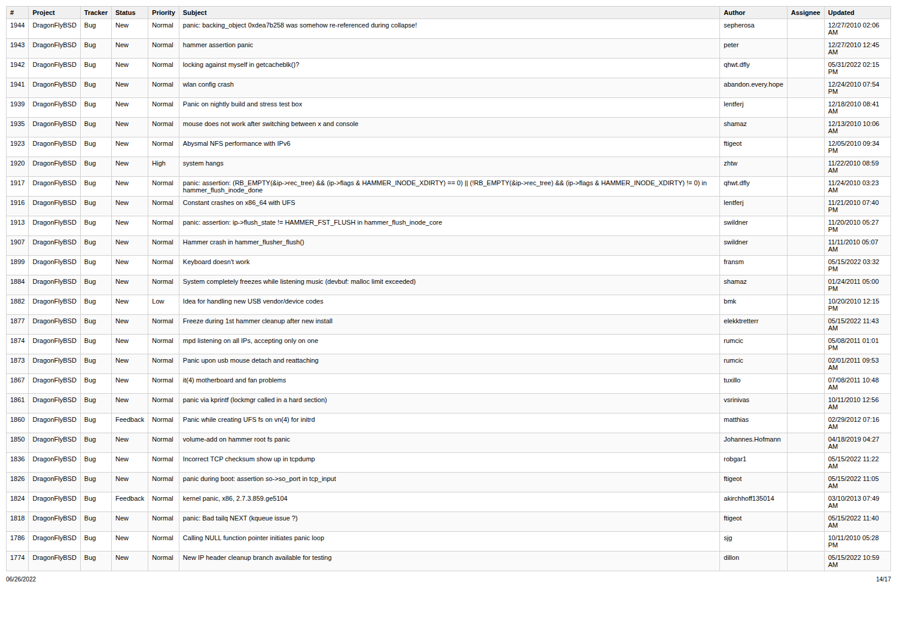| # | Project | Tracker | Status | Priority | Subject | Author | Assignee | Updated |
| --- | --- | --- | --- | --- | --- | --- | --- | --- |
| 1944 | DragonFlyBSD | Bug | New | Normal | panic: backing_object 0xdea7b258 was somehow re-referenced during collapse! | sepherosa | | 12/27/2010 02:06 AM |
| 1943 | DragonFlyBSD | Bug | New | Normal | hammer assertion panic | peter | | 12/27/2010 12:45 AM |
| 1942 | DragonFlyBSD | Bug | New | Normal | locking against myself in getcacheblk()? | qhwt.dfly | | 05/31/2022 02:15 PM |
| 1941 | DragonFlyBSD | Bug | New | Normal | wlan config crash | abandon.every.hope | | 12/24/2010 07:54 PM |
| 1939 | DragonFlyBSD | Bug | New | Normal | Panic on nightly build and stress test box | lentferj | | 12/18/2010 08:41 AM |
| 1935 | DragonFlyBSD | Bug | New | Normal | mouse does not work after switching between x and console | shamaz | | 12/13/2010 10:06 AM |
| 1923 | DragonFlyBSD | Bug | New | Normal | Abysmal NFS performance with IPv6 | ftigeot | | 12/05/2010 09:34 PM |
| 1920 | DragonFlyBSD | Bug | New | High | system hangs | zhtw | | 11/22/2010 08:59 AM |
| 1917 | DragonFlyBSD | Bug | New | Normal | panic: assertion: (RB_EMPTY(&ip->rec_tree) && (ip->flags & HAMMER_INODE_XDIRTY) == 0) // (!RB_EMPTY(&ip->rec_tree) && (ip->flags & HAMMER_INODE_XDIRTY) != 0) in hammer_flush_inode_done | qhwt.dfly | | 11/24/2010 03:23 AM |
| 1916 | DragonFlyBSD | Bug | New | Normal | Constant crashes on x86_64 with UFS | lentferj | | 11/21/2010 07:40 PM |
| 1913 | DragonFlyBSD | Bug | New | Normal | panic: assertion: ip->flush_state != HAMMER_FST_FLUSH in hammer_flush_inode_core | swildner | | 11/20/2010 05:27 PM |
| 1907 | DragonFlyBSD | Bug | New | Normal | Hammer crash in hammer_flusher_flush() | swildner | | 11/11/2010 05:07 AM |
| 1899 | DragonFlyBSD | Bug | New | Normal | Keyboard doesn't work | fransm | | 05/15/2022 03:32 PM |
| 1884 | DragonFlyBSD | Bug | New | Normal | System completely freezes while listening music (devbuf: malloc limit exceeded) | shamaz | | 01/24/2011 05:00 PM |
| 1882 | DragonFlyBSD | Bug | New | Low | Idea for handling new USB vendor/device codes | bmk | | 10/20/2010 12:15 PM |
| 1877 | DragonFlyBSD | Bug | New | Normal | Freeze during 1st hammer cleanup after new install | elekktretterr | | 05/15/2022 11:43 AM |
| 1874 | DragonFlyBSD | Bug | New | Normal | mpd listening on all IPs, accepting only on one | rumcic | | 05/08/2011 01:01 PM |
| 1873 | DragonFlyBSD | Bug | New | Normal | Panic upon usb mouse detach and reattaching | rumcic | | 02/01/2011 09:53 AM |
| 1867 | DragonFlyBSD | Bug | New | Normal | it(4) motherboard and fan problems | tuxillo | | 07/08/2011 10:48 AM |
| 1861 | DragonFlyBSD | Bug | New | Normal | panic via kprintf (lockmgr called in a hard section) | vsrinivas | | 10/11/2010 12:56 AM |
| 1860 | DragonFlyBSD | Bug | Feedback | Normal | Panic while creating UFS fs on vn(4) for initrd | matthias | | 02/29/2012 07:16 AM |
| 1850 | DragonFlyBSD | Bug | New | Normal | volume-add on hammer root fs panic | Johannes.Hofmann | | 04/18/2019 04:27 AM |
| 1836 | DragonFlyBSD | Bug | New | Normal | Incorrect TCP checksum show up in tcpdump | robgar1 | | 05/15/2022 11:22 AM |
| 1826 | DragonFlyBSD | Bug | New | Normal | panic during boot: assertion so->so_port in tcp_input | ftigeot | | 05/15/2022 11:05 AM |
| 1824 | DragonFlyBSD | Bug | Feedback | Normal | kernel panic, x86, 2.7.3.859.ge5104 | akirchhoff135014 | | 03/10/2013 07:49 AM |
| 1818 | DragonFlyBSD | Bug | New | Normal | panic: Bad tailq NEXT (kqueue issue ?) | ftigeot | | 05/15/2022 11:40 AM |
| 1786 | DragonFlyBSD | Bug | New | Normal | Calling NULL function pointer initiates panic loop | sjg | | 10/11/2010 05:28 PM |
| 1774 | DragonFlyBSD | Bug | New | Normal | New IP header cleanup branch available for testing | dillon | | 05/15/2022 10:59 AM |
06/26/2022 14/17